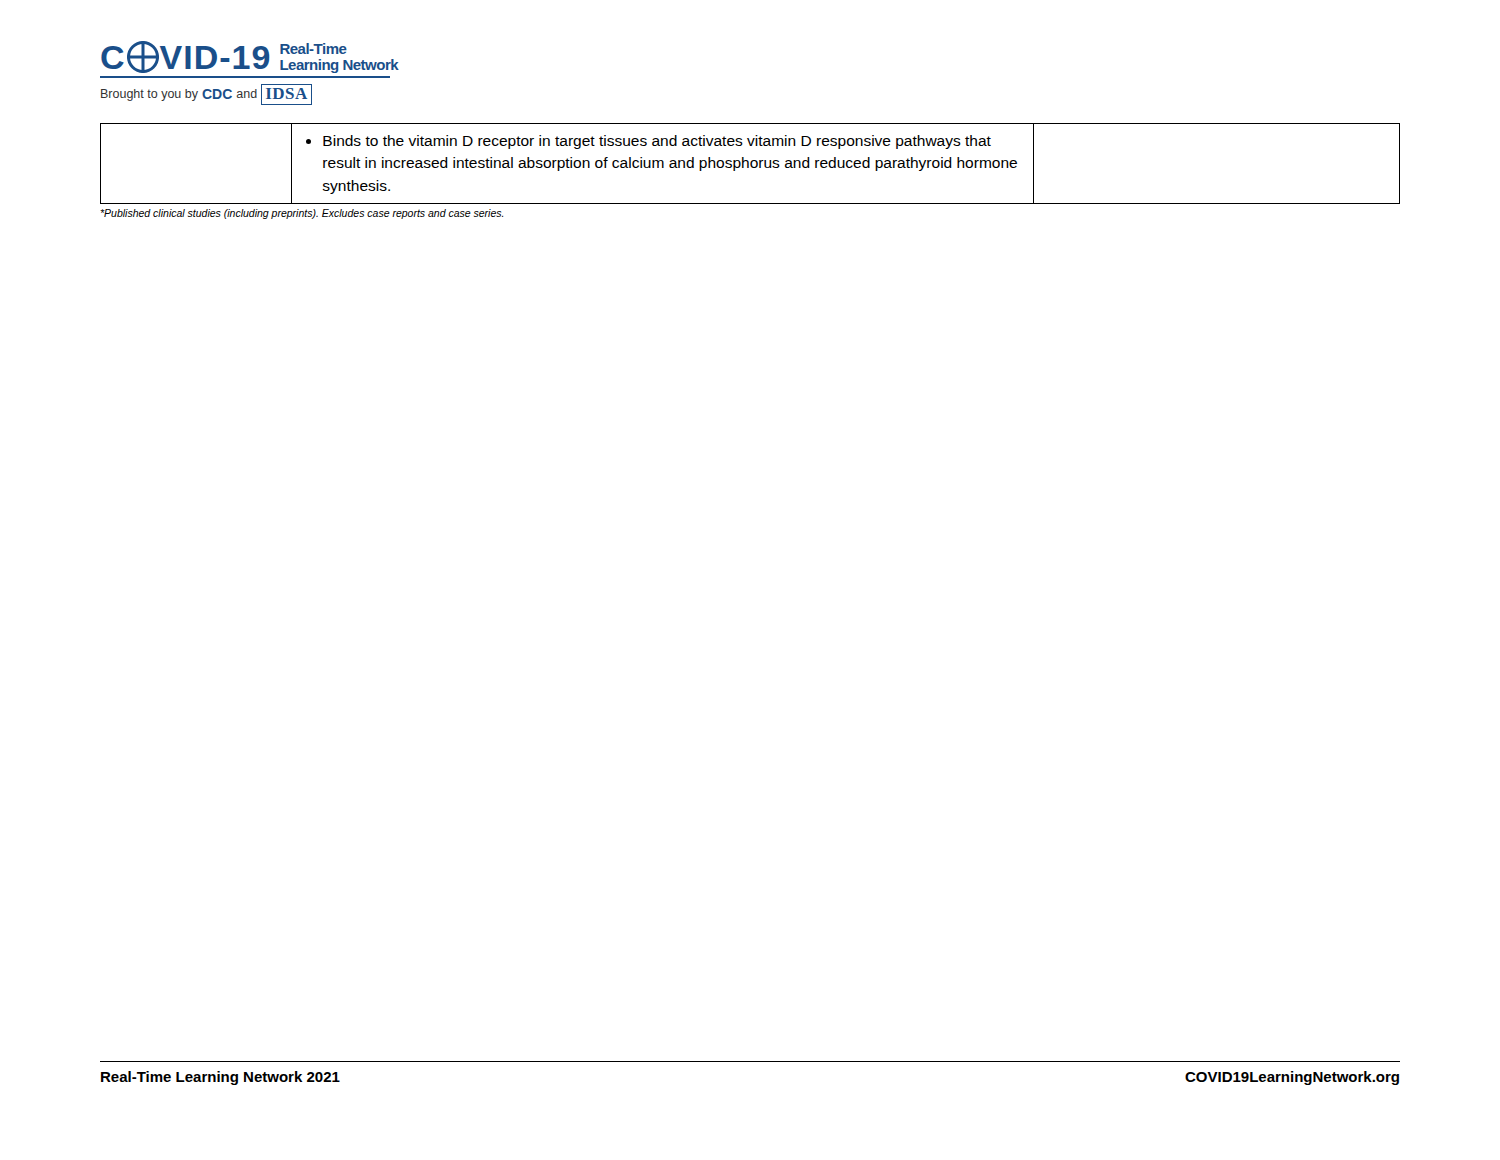C VID-19 Real-Time Learning Network
Brought to you by CDC and IDSA
| | Binds to the vitamin D receptor in target tissues and activates vitamin D responsive pathways that result in increased intestinal absorption of calcium and phosphorus and reduced parathyroid hormone synthesis. | |
*Published clinical studies (including preprints). Excludes case reports and case series.
Real-Time Learning Network 2021 COVID19LearningNetwork.org